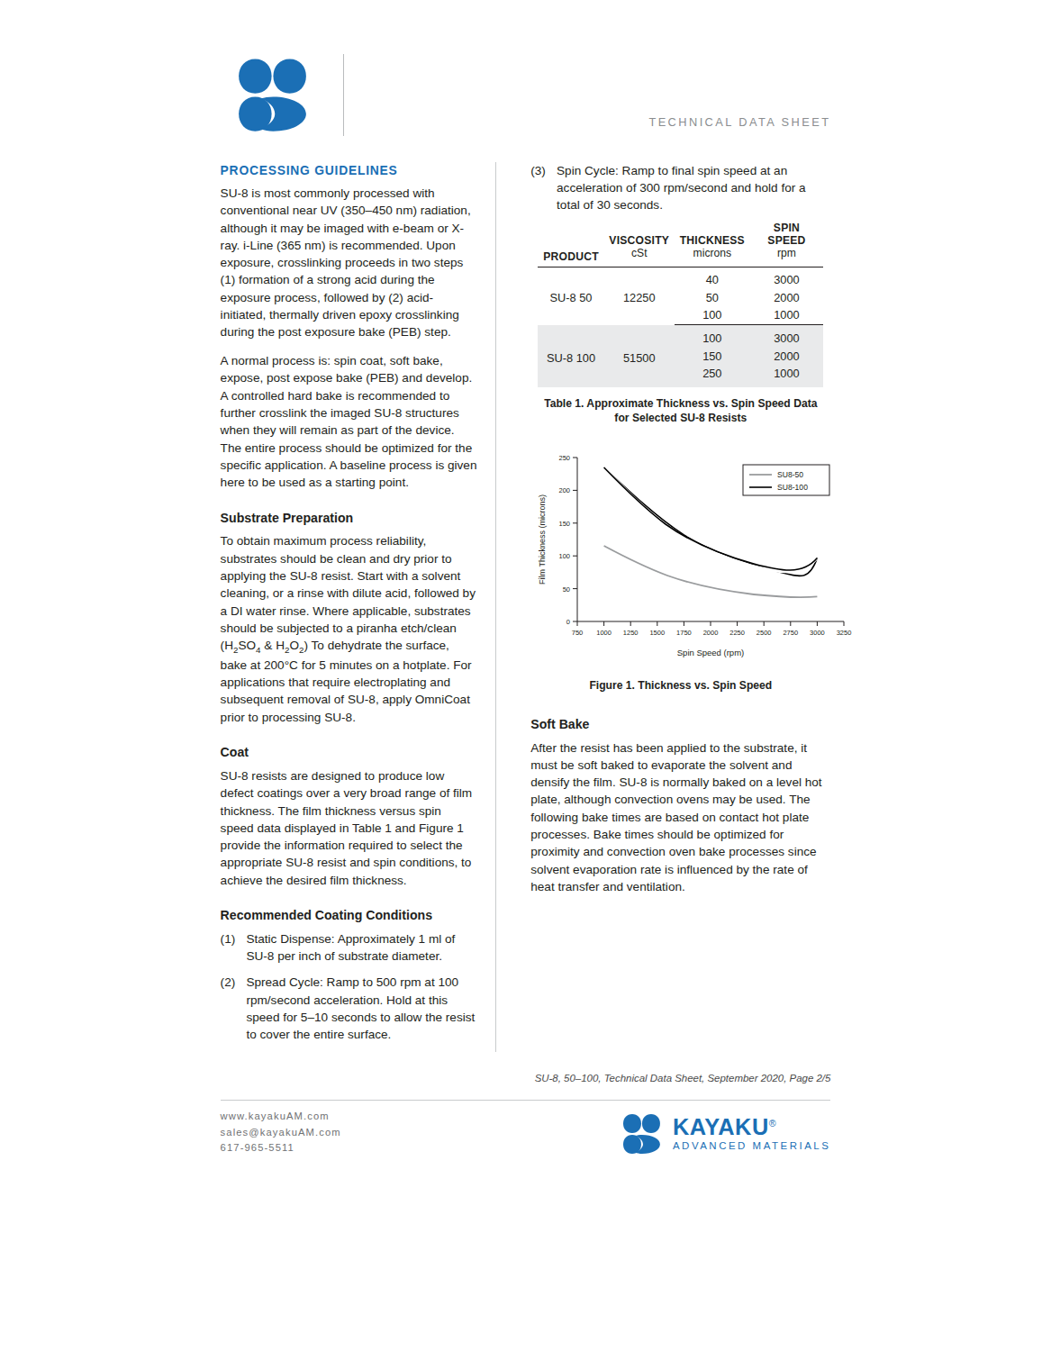Technical Data Sheet
Processing Guidelines
SU-8 is most commonly processed with conventional near UV (350–450 nm) radiation, although it may be imaged with e-beam or X-ray. i-Line (365 nm) is recommended. Upon exposure, crosslinking proceeds in two steps (1) formation of a strong acid during the exposure process, followed by (2) acid-initiated, thermally driven epoxy crosslinking during the post exposure bake (PEB) step.
A normal process is: spin coat, soft bake, expose, post expose bake (PEB) and develop. A controlled hard bake is recommended to further crosslink the imaged SU-8 structures when they will remain as part of the device. The entire process should be optimized for the specific application. A baseline process is given here to be used as a starting point.
Substrate Preparation
To obtain maximum process reliability, substrates should be clean and dry prior to applying the SU-8 resist. Start with a solvent cleaning, or a rinse with dilute acid, followed by a DI water rinse. Where applicable, substrates should be subjected to a piranha etch/clean (H2SO4 & H2O2) To dehydrate the surface, bake at 200°C for 5 minutes on a hotplate. For applications that require electroplating and subsequent removal of SU-8, apply OmniCoat prior to processing SU-8.
Coat
SU-8 resists are designed to produce low defect coatings over a very broad range of film thickness. The film thickness versus spin speed data displayed in Table 1 and Figure 1 provide the information required to select the appropriate SU-8 resist and spin conditions, to achieve the desired film thickness.
Recommended Coating Conditions
(1) Static Dispense: Approximately 1 ml of SU-8 per inch of substrate diameter.
(2) Spread Cycle: Ramp to 500 rpm at 100 rpm/second acceleration. Hold at this speed for 5–10 seconds to allow the resist to cover the entire surface.
(3) Spin Cycle: Ramp to final spin speed at an acceleration of 300 rpm/second and hold for a total of 30 seconds.
| Product | Viscosity cSt | Thickness microns | Spin Speed rpm |
| --- | --- | --- | --- |
| SU-8 50 | 12250 | 40 | 3000 |
| 50 | 2000 |
| 100 | 1000 |
| SU-8 100 | 51500 | 100 | 3000 |
| 150 | 2000 |
| 250 | 1000 |
Table 1. Approximate Thickness vs. Spin Speed Data
for Selected SU-8 Resists
250 200 150 100 50 0 750 1000 1250 1500 1750 2000 2250 2500 2750 3000 3250 Spin Speed (rpm) Film Thickness (microns) SU8-50 SU8-100
Figure 1. Thickness vs. Spin Speed
Soft Bake
After the resist has been applied to the substrate, it must be soft baked to evaporate the solvent and densify the film. SU-8 is normally baked on a level hot plate, although convection ovens may be used. The following bake times are based on contact hot plate processes. Bake times should be optimized for proximity and convection oven bake processes since solvent evaporation rate is influenced by the rate of heat transfer and ventilation.
SU-8, 50–100, Technical Data Sheet, September 2020, Page 2/5
www.kayakuAM.com
sales@kayakuAM.com
617-965-5511
KAYAKU®
ADVANCED MATERIALS